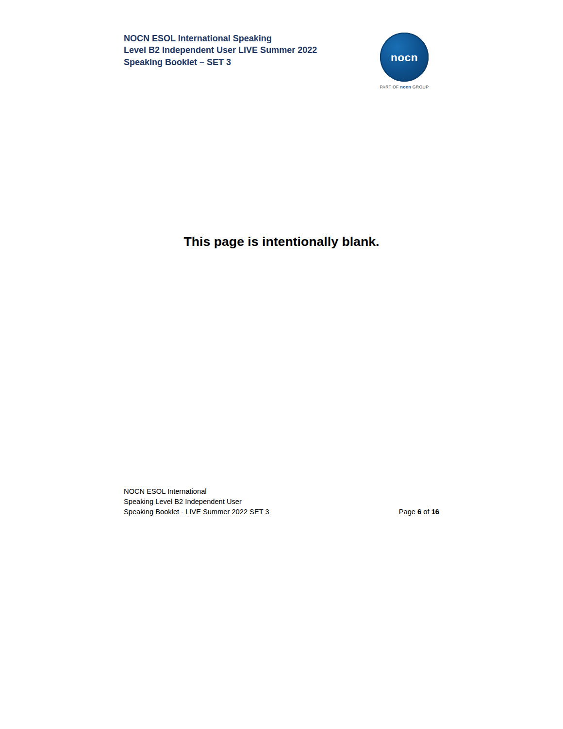NOCN ESOL International Speaking
Level B2 Independent User LIVE Summer 2022
Speaking Booklet – SET 3
PART OF nocn GROUP
This page is intentionally blank.
NOCN ESOL International
Speaking Level B2 Independent User
Speaking Booklet - LIVE Summer 2022 SET 3
Page 6 of 16